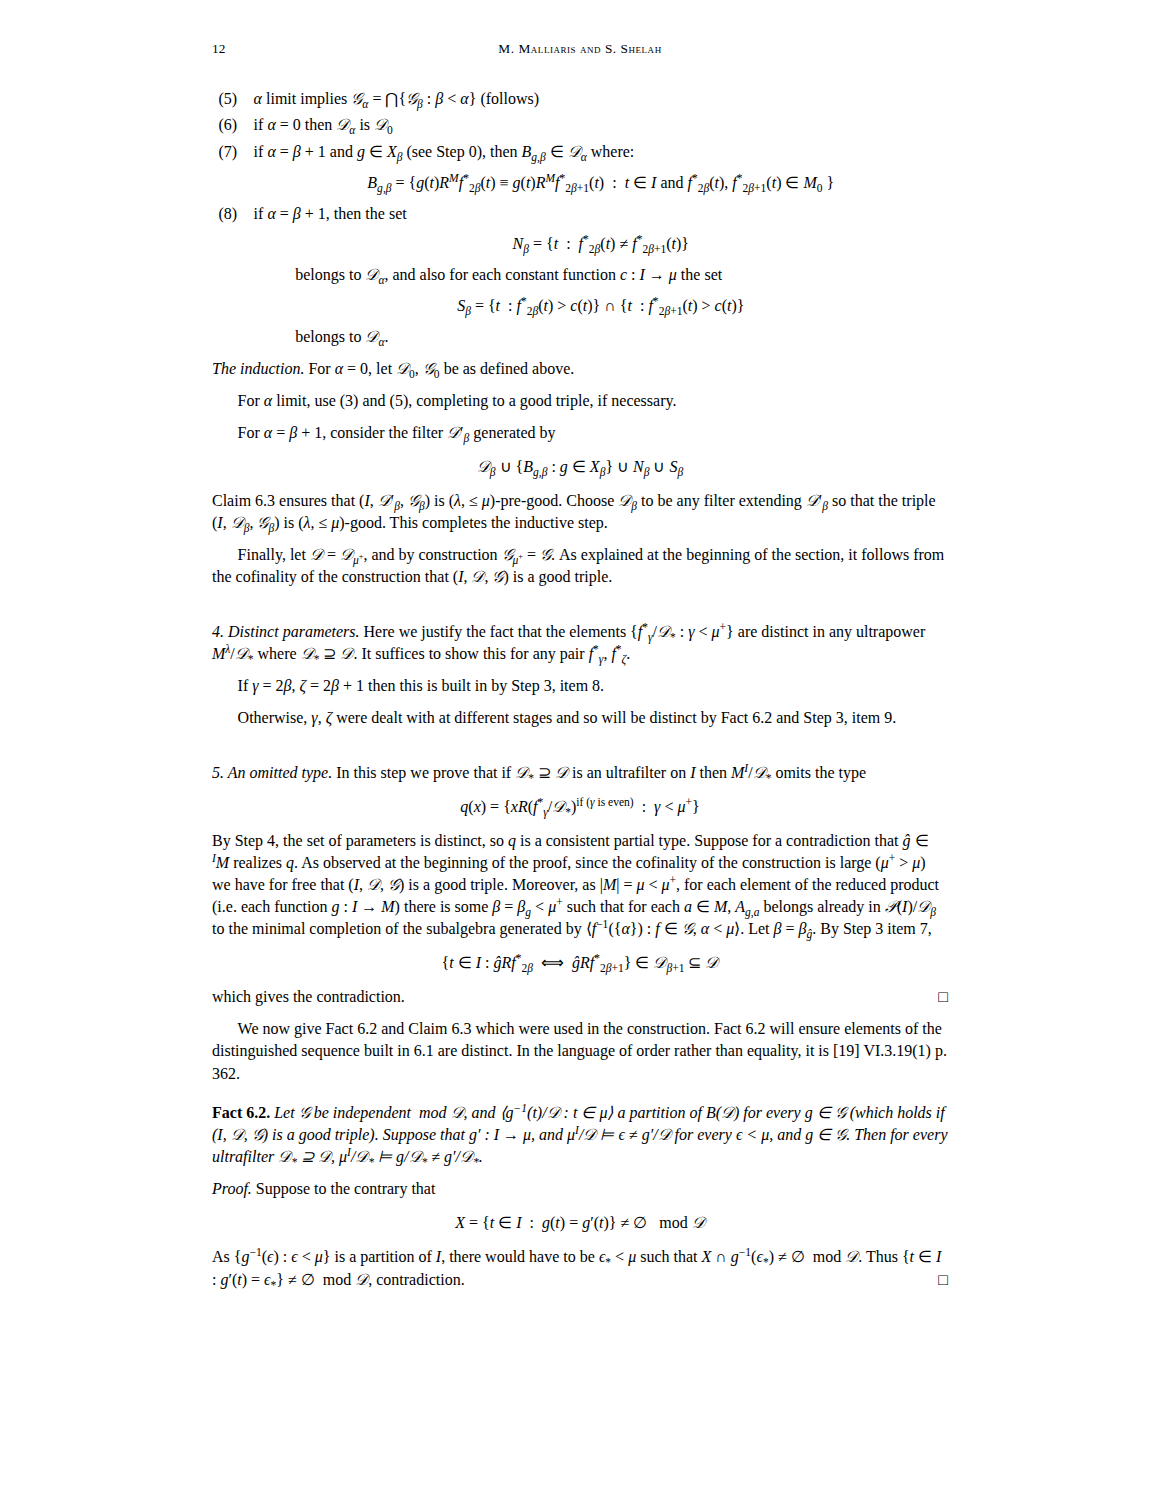12 M. Malliaris and S. Shelah 12
(5) α limit implies 𝒢α = ⋂{𝒢β : β < α} (follows)
(6) if α = 0 then 𝒟α is 𝒟0
(7) if α = β + 1 and g ∈ Xβ (see Step 0), then Bg,β ∈ 𝒟α where:
Bg,β = {g(t)RMf*2β(t) ≡ g(t)RMf*2β+1(t) : t ∈ I and f*2β(t), f*2β+1(t) ∈ M0 }
(8) if α = β + 1, then the set
Nβ = {t : f*2β(t) ≠ f*2β+1(t)}
belongs to 𝒟α, and also for each constant function c : I → μ the set
Sβ = {t : f*2β(t) > c(t)} ∩ {t : f*2β+1(t) > c(t)}
belongs to 𝒟α.
The induction. For α = 0, let 𝒟0, 𝒢0 be as defined above.
For α limit, use (3) and (5), completing to a good triple, if necessary.
For α = β + 1, consider the filter 𝒟′β generated by
𝒟β ∪ {Bg,β : g ∈ Xβ} ∪ Nβ ∪ Sβ
Claim 6.3 ensures that (I, 𝒟′β, 𝒢β) is (λ, ≤ μ)-pre-good. Choose 𝒟β to be any filter extending 𝒟′β so that the triple (I, 𝒟β, 𝒢β) is (λ, ≤ μ)-good. This completes the inductive step.
Finally, let 𝒟 = 𝒟μ+, and by construction 𝒢μ+ = 𝒢. As explained at the beginning of the section, it follows from the cofinality of the construction that (I, 𝒟, 𝒢) is a good triple.
4. Distinct parameters. Here we justify the fact that the elements {f*γ/𝒟* : γ < μ+} are distinct in any ultrapower Mλ/𝒟* where 𝒟* ⊇ 𝒟. It suffices to show this for any pair f*γ, f*ζ.
If γ = 2β, ζ = 2β + 1 then this is built in by Step 3, item 8.
Otherwise, γ, ζ were dealt with at different stages and so will be distinct by Fact 6.2 and Step 3, item 9.
5. An omitted type. In this step we prove that if 𝒟* ⊇ 𝒟 is an ultrafilter on I then MI/𝒟* omits the type
q(x) = {xR(f*γ/𝒟*)if (γ is even) : γ < μ+}
By Step 4, the set of parameters is distinct, so q is a consistent partial type. Suppose for a contradiction that ĝ ∈ IM realizes q. As observed at the beginning of the proof, since the cofinality of the construction is large (μ+ > μ) we have for free that (I, 𝒟, 𝒢) is a good triple. Moreover, as |M| = μ < μ+, for each element of the reduced product (i.e. each function g : I → M) there is some β = βg < μ+ such that for each a ∈ M, Ag,a belongs already in 𝒫(I)/𝒟β to the minimal completion of the subalgebra generated by ⟨f−1({α}) : f ∈ 𝒢, α < μ⟩. Let β = βĝ. By Step 3 item 7,
{t ∈ I : ĝRf*2β ⟺ ĝRf*2β+1} ∈ 𝒟β+1 ⊆ 𝒟
which gives the contradiction. □
We now give Fact 6.2 and Claim 6.3 which were used in the construction. Fact 6.2 will ensure elements of the distinguished sequence built in 6.1 are distinct. In the language of order rather than equality, it is [19] VI.3.19(1) p. 362.
Fact 6.2. Let 𝒢 be independent mod 𝒟, and ⟨g−1(t)/𝒟 : t ∈ μ⟩ a partition of B(𝒟) for every g ∈ 𝒢 (which holds if (I, 𝒟, 𝒢) is a good triple). Suppose that g′ : I → μ, and μI/𝒟 ⊨ ϵ ≠ g′/𝒟 for every ϵ < μ, and g ∈ 𝒢. Then for every ultrafilter 𝒟* ⊇ 𝒟, μI/𝒟* ⊨ g/𝒟* ≠ g′/𝒟*.
Proof. Suppose to the contrary that
X = {t ∈ I : g(t) = g′(t)} ≠ ∅ mod 𝒟
As {g−1(ϵ) : ϵ < μ} is a partition of I, there would have to be ϵ* < μ such that X ∩ g−1(ϵ*) ≠ ∅ mod 𝒟. Thus {t ∈ I : g′(t) = ϵ*} ≠ ∅ mod 𝒟, contradiction. □